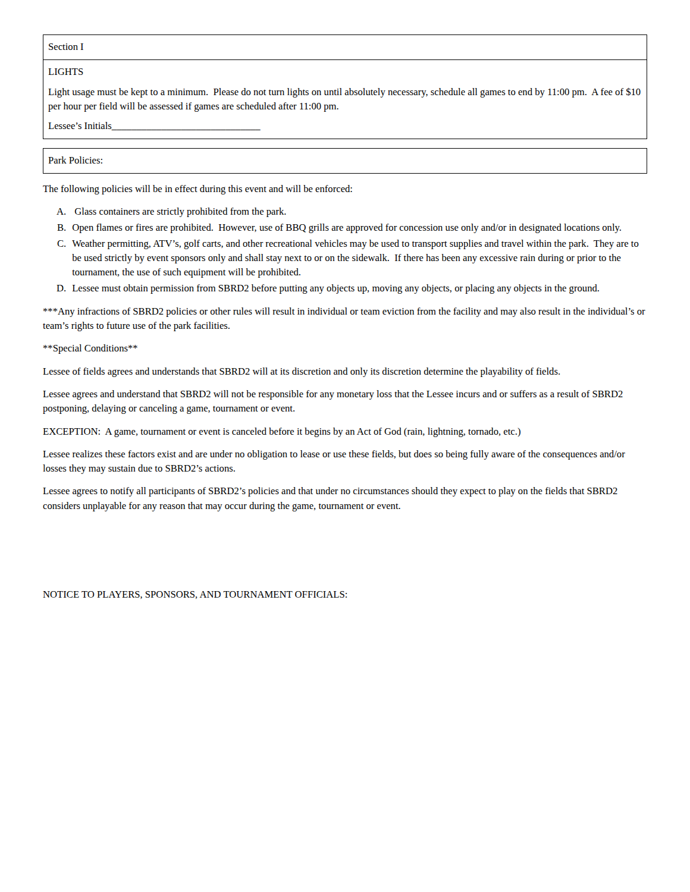Section I
LIGHTS
Light usage must be kept to a minimum. Please do not turn lights on until absolutely necessary, schedule all games to end by 11:00 pm. A fee of $10 per hour per field will be assessed if games are scheduled after 11:00 pm.
Lessee’s Initials______________________________
Park Policies:
The following policies will be in effect during this event and will be enforced:
Glass containers are strictly prohibited from the park.
Open flames or fires are prohibited. However, use of BBQ grills are approved for concession use only and/or in designated locations only.
Weather permitting, ATV’s, golf carts, and other recreational vehicles may be used to transport supplies and travel within the park. They are to be used strictly by event sponsors only and shall stay next to or on the sidewalk. If there has been any excessive rain during or prior to the tournament, the use of such equipment will be prohibited.
Lessee must obtain permission from SBRD2 before putting any objects up, moving any objects, or placing any objects in the ground.
***Any infractions of SBRD2 policies or other rules will result in individual or team eviction from the facility and may also result in the individual’s or team’s rights to future use of the park facilities.
**Special Conditions**
Lessee of fields agrees and understands that SBRD2 will at its discretion and only its discretion determine the playability of fields.
Lessee agrees and understand that SBRD2 will not be responsible for any monetary loss that the Lessee incurs and or suffers as a result of SBRD2 postponing, delaying or canceling a game, tournament or event.
EXCEPTION: A game, tournament or event is canceled before it begins by an Act of God (rain, lightning, tornado, etc.)
Lessee realizes these factors exist and are under no obligation to lease or use these fields, but does so being fully aware of the consequences and/or losses they may sustain due to SBRD2’s actions.
Lessee agrees to notify all participants of SBRD2’s policies and that under no circumstances should they expect to play on the fields that SBRD2 considers unplayable for any reason that may occur during the game, tournament or event.
NOTICE TO PLAYERS, SPONSORS, AND TOURNAMENT OFFICIALS: